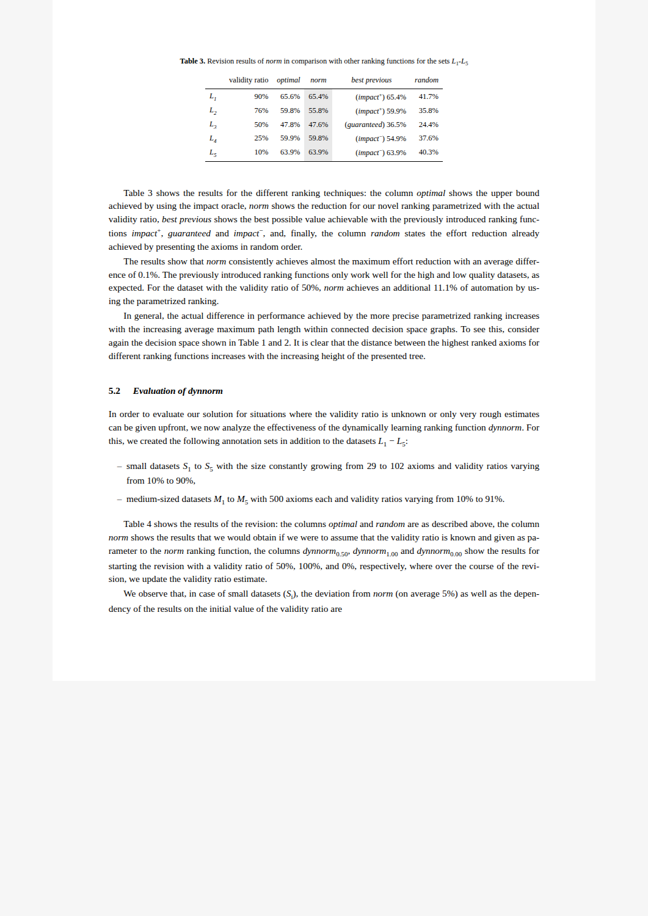Table 3. Revision results of norm in comparison with other ranking functions for the sets L1-L5
| | validity ratio | optimal | norm | best previous | random |
| --- | --- | --- | --- | --- | --- |
| L 1 | 90% | 65.6% | 65.4% | ( impact + ) 65.4% | 41.7% |
| L 2 | 76% | 59.8% | 55.8% | ( impact + ) 59.9% | 35.8% |
| L 3 | 50% | 47.8% | 47.6% | ( guaranteed ) 36.5% | 24.4% |
| L 4 | 25% | 59.9% | 59.8% | ( impact − ) 54.9% | 37.6% |
| L 5 | 10% | 63.9% | 63.9% | ( impact − ) 63.9% | 40.3% |
Table 3 shows the results for the different ranking techniques: the column optimal shows the upper bound achieved by using the impact oracle, norm shows the reduction for our novel ranking parametrized with the actual validity ratio, best previous shows the best possible value achievable with the previously introduced ranking functions impact+, guaranteed and impact−, and, finally, the column random states the effort reduction already achieved by presenting the axioms in random order.
The results show that norm consistently achieves almost the maximum effort reduction with an average difference of 0.1%. The previously introduced ranking functions only work well for the high and low quality datasets, as expected. For the dataset with the validity ratio of 50%, norm achieves an additional 11.1% of automation by using the parametrized ranking.
In general, the actual difference in performance achieved by the more precise parametrized ranking increases with the increasing average maximum path length within connected decision space graphs. To see this, consider again the decision space shown in Table 1 and 2. It is clear that the distance between the highest ranked axioms for different ranking functions increases with the increasing height of the presented tree.
5.2 Evaluation of dynnorm
In order to evaluate our solution for situations where the validity ratio is unknown or only very rough estimates can be given upfront, we now analyze the effectiveness of the dynamically learning ranking function dynnorm. For this, we created the following annotation sets in addition to the datasets L1 − L5:
small datasets S1 to S5 with the size constantly growing from 29 to 102 axioms and validity ratios varying from 10% to 90%,
medium-sized datasets M1 to M5 with 500 axioms each and validity ratios varying from 10% to 91%.
Table 4 shows the results of the revision: the columns optimal and random are as described above, the column norm shows the results that we would obtain if we were to assume that the validity ratio is known and given as parameter to the norm ranking function, the columns dynnorm0.50, dynnorm1.00 and dynnorm0.00 show the results for starting the revision with a validity ratio of 50%, 100%, and 0%, respectively, where over the course of the revision, we update the validity ratio estimate.
We observe that, in case of small datasets (Si), the deviation from norm (on average 5%) as well as the dependency of the results on the initial value of the validity ratio are